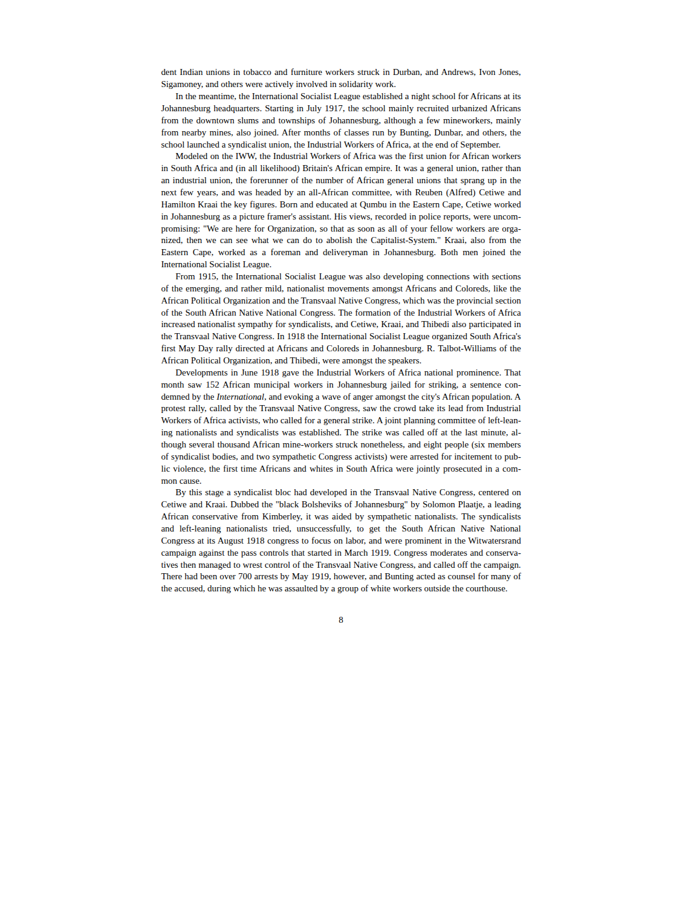dent Indian unions in tobacco and furniture workers struck in Durban, and Andrews, Ivon Jones, Sigamoney, and others were actively involved in solidarity work.
In the meantime, the International Socialist League established a night school for Africans at its Johannesburg headquarters. Starting in July 1917, the school mainly recruited urbanized Africans from the downtown slums and townships of Johannesburg, although a few mineworkers, mainly from nearby mines, also joined. After months of classes run by Bunting, Dunbar, and others, the school launched a syndicalist union, the Industrial Workers of Africa, at the end of September.
Modeled on the IWW, the Industrial Workers of Africa was the first union for African workers in South Africa and (in all likelihood) Britain's African empire. It was a general union, rather than an industrial union, the forerunner of the number of African general unions that sprang up in the next few years, and was headed by an all-African committee, with Reuben (Alfred) Cetiwe and Hamilton Kraai the key figures. Born and educated at Qumbu in the Eastern Cape, Cetiwe worked in Johannesburg as a picture framer's assistant. His views, recorded in police reports, were uncompromising: "We are here for Organization, so that as soon as all of your fellow workers are organized, then we can see what we can do to abolish the Capitalist-System." Kraai, also from the Eastern Cape, worked as a foreman and deliveryman in Johannesburg. Both men joined the International Socialist League.
From 1915, the International Socialist League was also developing connections with sections of the emerging, and rather mild, nationalist movements amongst Africans and Coloreds, like the African Political Organization and the Transvaal Native Congress, which was the provincial section of the South African Native National Congress. The formation of the Industrial Workers of Africa increased nationalist sympathy for syndicalists, and Cetiwe, Kraai, and Thibedi also participated in the Transvaal Native Congress. In 1918 the International Socialist League organized South Africa's first May Day rally directed at Africans and Coloreds in Johannesburg. R. Talbot-Williams of the African Political Organization, and Thibedi, were amongst the speakers.
Developments in June 1918 gave the Industrial Workers of Africa national prominence. That month saw 152 African municipal workers in Johannesburg jailed for striking, a sentence condemned by the International, and evoking a wave of anger amongst the city's African population. A protest rally, called by the Transvaal Native Congress, saw the crowd take its lead from Industrial Workers of Africa activists, who called for a general strike. A joint planning committee of left-leaning nationalists and syndicalists was established. The strike was called off at the last minute, although several thousand African mine-workers struck nonetheless, and eight people (six members of syndicalist bodies, and two sympathetic Congress activists) were arrested for incitement to public violence, the first time Africans and whites in South Africa were jointly prosecuted in a common cause.
By this stage a syndicalist bloc had developed in the Transvaal Native Congress, centered on Cetiwe and Kraai. Dubbed the "black Bolsheviks of Johannesburg" by Solomon Plaatje, a leading African conservative from Kimberley, it was aided by sympathetic nationalists. The syndicalists and left-leaning nationalists tried, unsuccessfully, to get the South African Native National Congress at its August 1918 congress to focus on labor, and were prominent in the Witwatersrand campaign against the pass controls that started in March 1919. Congress moderates and conservatives then managed to wrest control of the Transvaal Native Congress, and called off the campaign. There had been over 700 arrests by May 1919, however, and Bunting acted as counsel for many of the accused, during which he was assaulted by a group of white workers outside the courthouse.
8